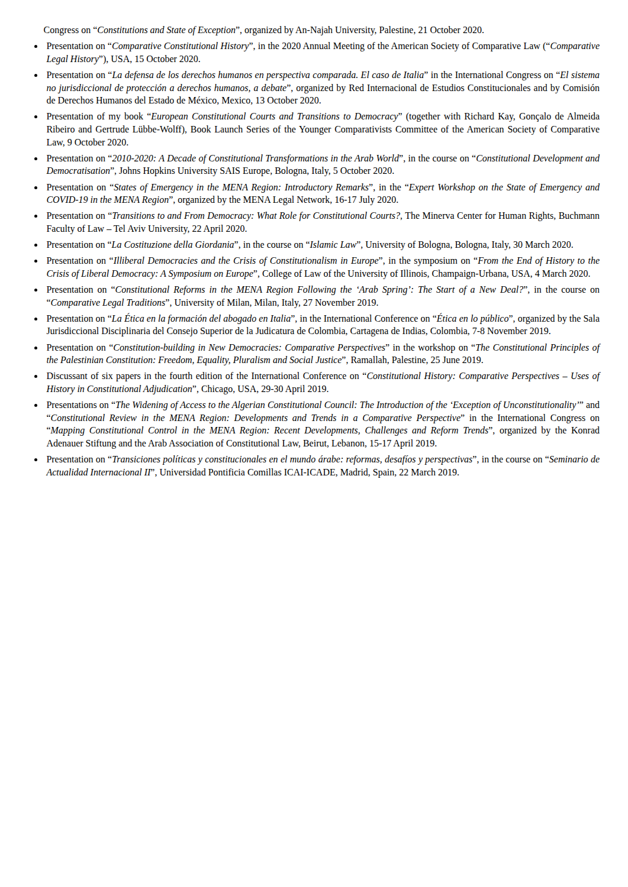Congress on “Constitutions and State of Exception”, organized by An-Najah University, Palestine, 21 October 2020.
Presentation on “Comparative Constitutional History”, in the 2020 Annual Meeting of the American Society of Comparative Law (“Comparative Legal History”), USA, 15 October 2020.
Presentation on “La defensa de los derechos humanos en perspectiva comparada. El caso de Italia” in the International Congress on “El sistema no jurisdiccional de protección a derechos humanos, a debate”, organized by Red Internacional de Estudios Constitucionales and by Comisión de Derechos Humanos del Estado de México, Mexico, 13 October 2020.
Presentation of my book “European Constitutional Courts and Transitions to Democracy” (together with Richard Kay, Gonçalo de Almeida Ribeiro and Gertrude Lübbe-Wolff), Book Launch Series of the Younger Comparativists Committee of the American Society of Comparative Law, 9 October 2020.
Presentation on “2010-2020: A Decade of Constitutional Transformations in the Arab World”, in the course on “Constitutional Development and Democratisation”, Johns Hopkins University SAIS Europe, Bologna, Italy, 5 October 2020.
Presentation on “States of Emergency in the MENA Region: Introductory Remarks”, in the “Expert Workshop on the State of Emergency and COVID-19 in the MENA Region”, organized by the MENA Legal Network, 16-17 July 2020.
Presentation on “Transitions to and From Democracy: What Role for Constitutional Courts?, The Minerva Center for Human Rights, Buchmann Faculty of Law – Tel Aviv University, 22 April 2020.
Presentation on “La Costituzione della Giordania”, in the course on “Islamic Law”, University of Bologna, Bologna, Italy, 30 March 2020.
Presentation on “Illiberal Democracies and the Crisis of Constitutionalism in Europe”, in the symposium on “From the End of History to the Crisis of Liberal Democracy: A Symposium on Europe”, College of Law of the University of Illinois, Champaign-Urbana, USA, 4 March 2020.
Presentation on “Constitutional Reforms in the MENA Region Following the ‘Arab Spring’: The Start of a New Deal?”, in the course on “Comparative Legal Traditions”, University of Milan, Milan, Italy, 27 November 2019.
Presentation on “La Ética en la formación del abogado en Italia”, in the International Conference on “Ética en lo público”, organized by the Sala Jurisdiccional Disciplinaria del Consejo Superior de la Judicatura de Colombia, Cartagena de Indias, Colombia, 7-8 November 2019.
Presentation on “Constitution-building in New Democracies: Comparative Perspectives” in the workshop on “The Constitutional Principles of the Palestinian Constitution: Freedom, Equality, Pluralism and Social Justice”, Ramallah, Palestine, 25 June 2019.
Discussant of six papers in the fourth edition of the International Conference on “Constitutional History: Comparative Perspectives – Uses of History in Constitutional Adjudication”, Chicago, USA, 29-30 April 2019.
Presentations on “The Widening of Access to the Algerian Constitutional Council: The Introduction of the ‘Exception of Unconstitutionality’” and “Constitutional Review in the MENA Region: Developments and Trends in a Comparative Perspective” in the International Congress on “Mapping Constitutional Control in the MENA Region: Recent Developments, Challenges and Reform Trends”, organized by the Konrad Adenauer Stiftung and the Arab Association of Constitutional Law, Beirut, Lebanon, 15-17 April 2019.
Presentation on “Transiciones políticas y constitucionales en el mundo árabe: reformas, desafíos y perspectivas”, in the course on “Seminario de Actualidad Internacional II”, Universidad Pontificia Comillas ICAI-ICADE, Madrid, Spain, 22 March 2019.